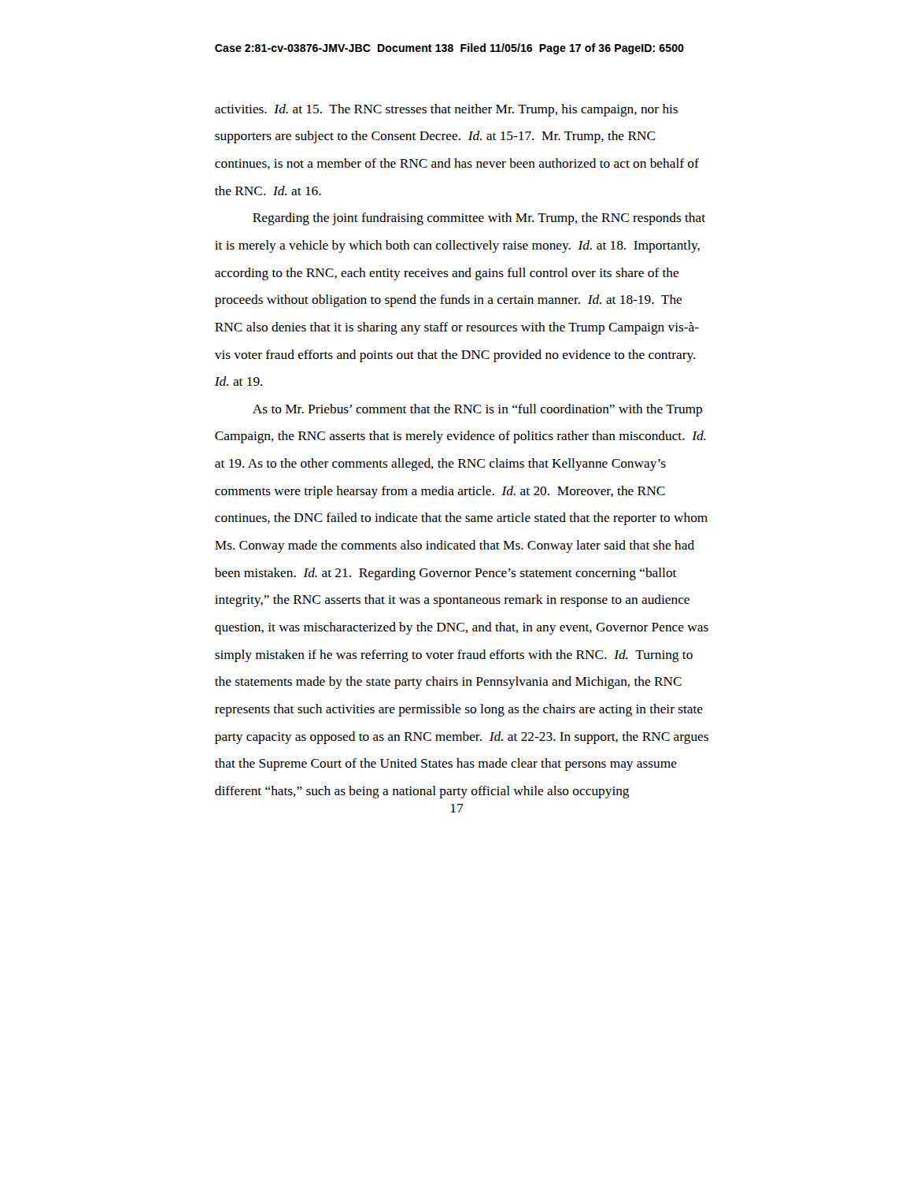Case 2:81-cv-03876-JMV-JBC Document 138 Filed 11/05/16 Page 17 of 36 PageID: 6500
activities. Id. at 15. The RNC stresses that neither Mr. Trump, his campaign, nor his supporters are subject to the Consent Decree. Id. at 15-17. Mr. Trump, the RNC continues, is not a member of the RNC and has never been authorized to act on behalf of the RNC. Id. at 16.
Regarding the joint fundraising committee with Mr. Trump, the RNC responds that it is merely a vehicle by which both can collectively raise money. Id. at 18. Importantly, according to the RNC, each entity receives and gains full control over its share of the proceeds without obligation to spend the funds in a certain manner. Id. at 18-19. The RNC also denies that it is sharing any staff or resources with the Trump Campaign vis-à-vis voter fraud efforts and points out that the DNC provided no evidence to the contrary. Id. at 19.
As to Mr. Priebus’ comment that the RNC is in “full coordination” with the Trump Campaign, the RNC asserts that is merely evidence of politics rather than misconduct. Id. at 19. As to the other comments alleged, the RNC claims that Kellyanne Conway’s comments were triple hearsay from a media article. Id. at 20. Moreover, the RNC continues, the DNC failed to indicate that the same article stated that the reporter to whom Ms. Conway made the comments also indicated that Ms. Conway later said that she had been mistaken. Id. at 21. Regarding Governor Pence’s statement concerning “ballot integrity,” the RNC asserts that it was a spontaneous remark in response to an audience question, it was mischaracterized by the DNC, and that, in any event, Governor Pence was simply mistaken if he was referring to voter fraud efforts with the RNC. Id. Turning to the statements made by the state party chairs in Pennsylvania and Michigan, the RNC represents that such activities are permissible so long as the chairs are acting in their state party capacity as opposed to as an RNC member. Id. at 22-23. In support, the RNC argues that the Supreme Court of the United States has made clear that persons may assume different “hats,” such as being a national party official while also occupying
17